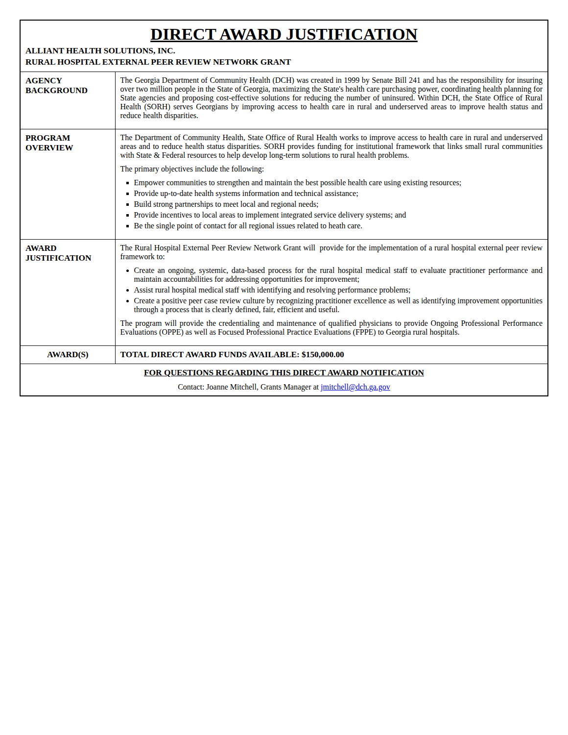| DIRECT AWARD JUSTIFICATION ALLIANT HEALTH SOLUTIONS, INC. RURAL HOSPITAL EXTERNAL PEER REVIEW NETWORK GRANT |
| AGENCY BACKGROUND | The Georgia Department of Community Health (DCH) was created in 1999 by Senate Bill 241 and has the responsibility for insuring over two million people in the State of Georgia, maximizing the State's health care purchasing power, coordinating health planning for State agencies and proposing cost-effective solutions for reducing the number of uninsured. Within DCH, the State Office of Rural Health (SORH) serves Georgians by improving access to health care in rural and underserved areas to improve health status and reduce health disparities. |
| PROGRAM OVERVIEW | The Department of Community Health, State Office of Rural Health works to improve access to health care in rural and underserved areas and to reduce health status disparities. SORH provides funding for institutional framework that links small rural communities with State & Federal resources to help develop long-term solutions to rural health problems. The primary objectives include the following: Empower communities to strengthen and maintain the best possible health care using existing resources; Provide up-to-date health systems information and technical assistance; Build strong partnerships to meet local and regional needs; Provide incentives to local areas to implement integrated service delivery systems; and Be the single point of contact for all regional issues related to heath care. |
| AWARD JUSTIFICATION | The Rural Hospital External Peer Review Network Grant will provide for the implementation of a rural hospital external peer review framework to: Create an ongoing, systemic, data-based process for the rural hospital medical staff to evaluate practitioner performance and maintain accountabilities for addressing opportunities for improvement; Assist rural hospital medical staff with identifying and resolving performance problems; Create a positive peer case review culture by recognizing practitioner excellence as well as identifying improvement opportunities through a process that is clearly defined, fair, efficient and useful. The program will provide the credentialing and maintenance of qualified physicians to provide Ongoing Professional Performance Evaluations (OPPE) as well as Focused Professional Practice Evaluations (FPPE) to Georgia rural hospitals. |
| AWARD(S) | TOTAL DIRECT AWARD FUNDS AVAILABLE: $150,000.00 |
| FOR QUESTIONS REGARDING THIS DIRECT AWARD NOTIFICATION Contact: Joanne Mitchell, Grants Manager at jmitchell@dch.ga.gov |